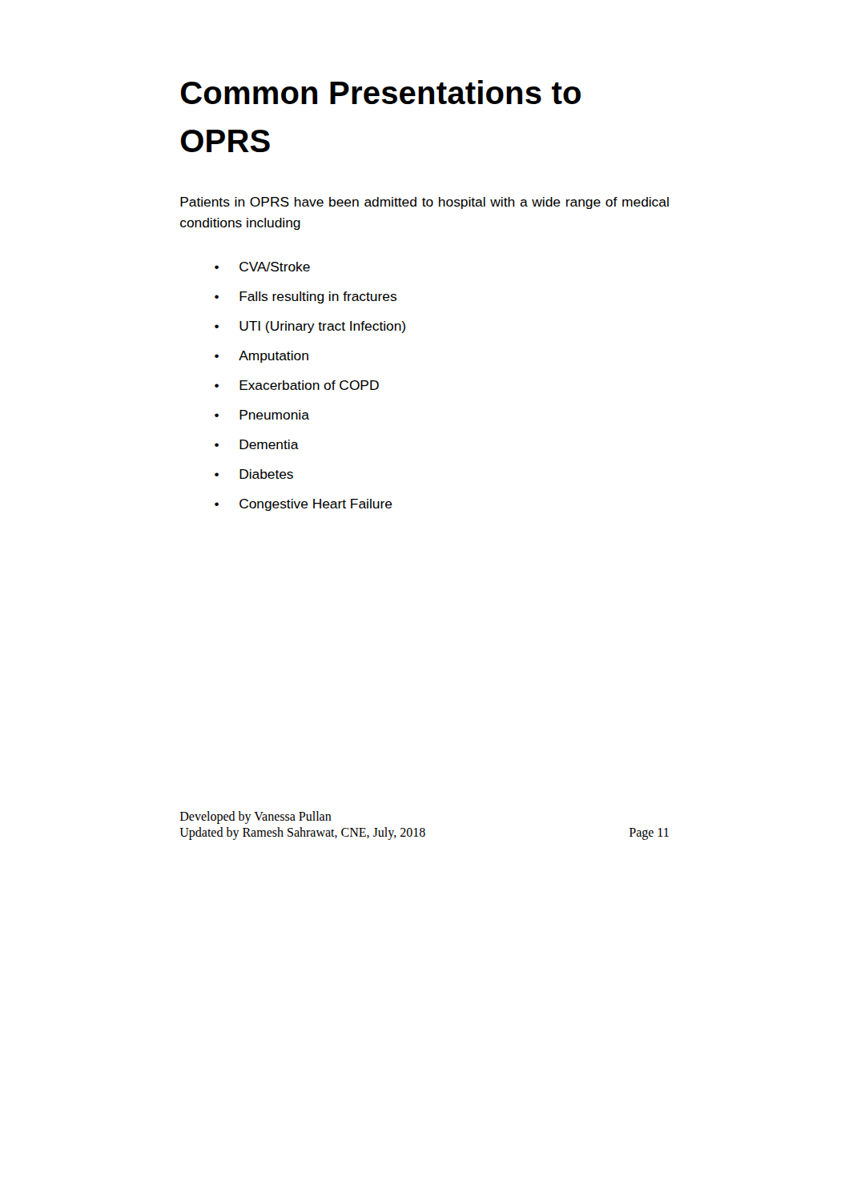Common Presentations to OPRS
Patients in OPRS have been admitted to hospital with a wide range of medical conditions including
CVA/Stroke
Falls resulting in fractures
UTI (Urinary tract Infection)
Amputation
Exacerbation of COPD
Pneumonia
Dementia
Diabetes
Congestive Heart Failure
Developed by Vanessa Pullan
Updated by Ramesh Sahrawat, CNE, July, 2018 Page 11